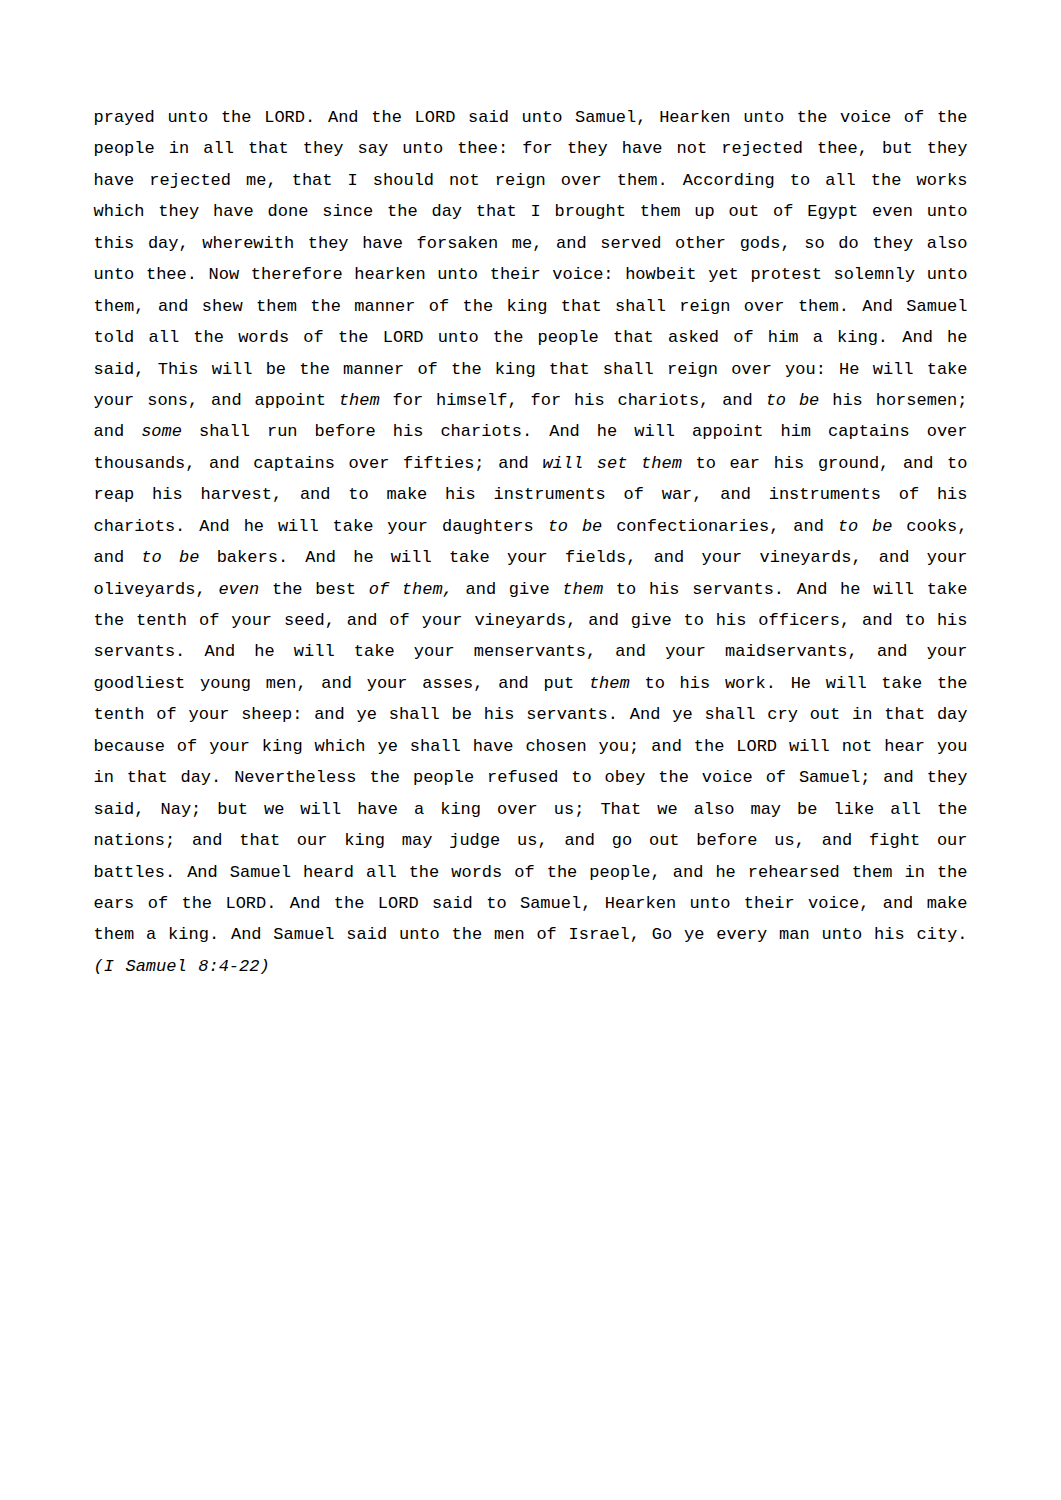prayed unto the LORD. And the LORD said unto Samuel, Hearken unto the voice of the people in all that they say unto thee: for they have not rejected thee, but they have rejected me, that I should not reign over them. According to all the works which they have done since the day that I brought them up out of Egypt even unto this day, wherewith they have forsaken me, and served other gods, so do they also unto thee. Now therefore hearken unto their voice: howbeit yet protest solemnly unto them, and shew them the manner of the king that shall reign over them. And Samuel told all the words of the LORD unto the people that asked of him a king. And he said, This will be the manner of the king that shall reign over you: He will take your sons, and appoint them for himself, for his chariots, and to be his horsemen; and some shall run before his chariots. And he will appoint him captains over thousands, and captains over fifties; and will set them to ear his ground, and to reap his harvest, and to make his instruments of war, and instruments of his chariots. And he will take your daughters to be confectionaries, and to be cooks, and to be bakers. And he will take your fields, and your vineyards, and your oliveyards, even the best of them, and give them to his servants. And he will take the tenth of your seed, and of your vineyards, and give to his officers, and to his servants. And he will take your menservants, and your maidservants, and your goodliest young men, and your asses, and put them to his work. He will take the tenth of your sheep: and ye shall be his servants. And ye shall cry out in that day because of your king which ye shall have chosen you; and the LORD will not hear you in that day. Nevertheless the people refused to obey the voice of Samuel; and they said, Nay; but we will have a king over us; That we also may be like all the nations; and that our king may judge us, and go out before us, and fight our battles. And Samuel heard all the words of the people, and he rehearsed them in the ears of the LORD. And the LORD said to Samuel, Hearken unto their voice, and make them a king. And Samuel said unto the men of Israel, Go ye every man unto his city. (I Samuel 8:4-22)